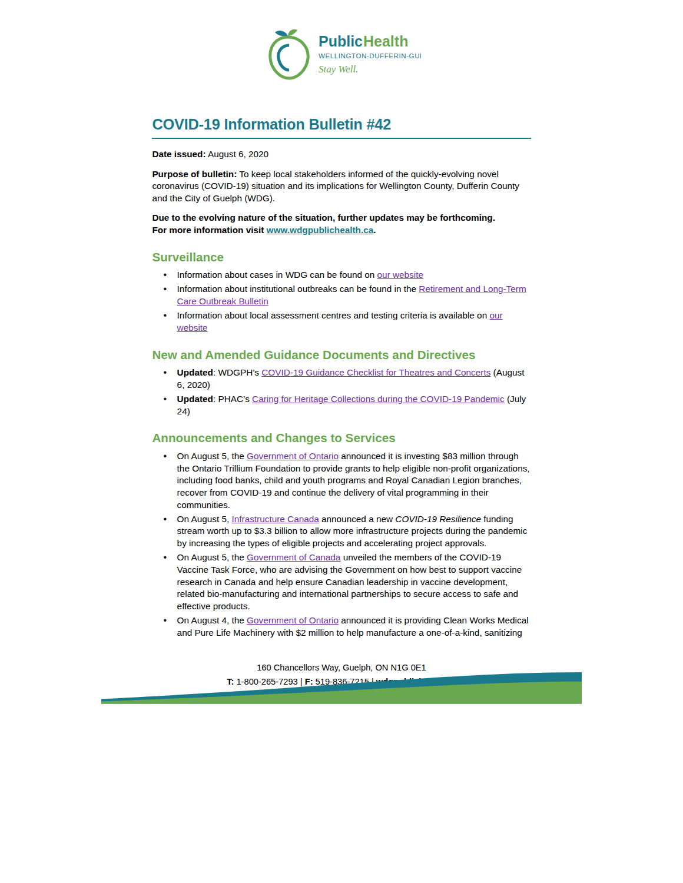Public Health WELLINGTON-DUFFERIN-GUELPH Stay Well.
COVID-19 Information Bulletin #42
Date issued: August 6, 2020
Purpose of bulletin: To keep local stakeholders informed of the quickly-evolving novel coronavirus (COVID-19) situation and its implications for Wellington County, Dufferin County and the City of Guelph (WDG).
Due to the evolving nature of the situation, further updates may be forthcoming.
For more information visit www.wdgpublichealth.ca.
Surveillance
Information about cases in WDG can be found on our website
Information about institutional outbreaks can be found in the Retirement and Long-Term Care Outbreak Bulletin
Information about local assessment centres and testing criteria is available on our website
New and Amended Guidance Documents and Directives
Updated: WDGPH’s COVID-19 Guidance Checklist for Theatres and Concerts (August 6, 2020)
Updated: PHAC’s Caring for Heritage Collections during the COVID-19 Pandemic (July 24)
Announcements and Changes to Services
On August 5, the Government of Ontario announced it is investing $83 million through the Ontario Trillium Foundation to provide grants to help eligible non-profit organizations, including food banks, child and youth programs and Royal Canadian Legion branches, recover from COVID-19 and continue the delivery of vital programming in their communities.
On August 5, Infrastructure Canada announced a new COVID-19 Resilience funding stream worth up to $3.3 billion to allow more infrastructure projects during the pandemic by increasing the types of eligible projects and accelerating project approvals.
On August 5, the Government of Canada unveiled the members of the COVID-19 Vaccine Task Force, who are advising the Government on how best to support vaccine research in Canada and help ensure Canadian leadership in vaccine development, related bio-manufacturing and international partnerships to secure access to safe and effective products.
On August 4, the Government of Ontario announced it is providing Clean Works Medical and Pure Life Machinery with $2 million to help manufacture a one-of-a-kind, sanitizing
160 Chancellors Way, Guelph, ON N1G 0E1
T: 1-800-265-7293 | F: 519-836-7215 | wdgpublichealth.ca